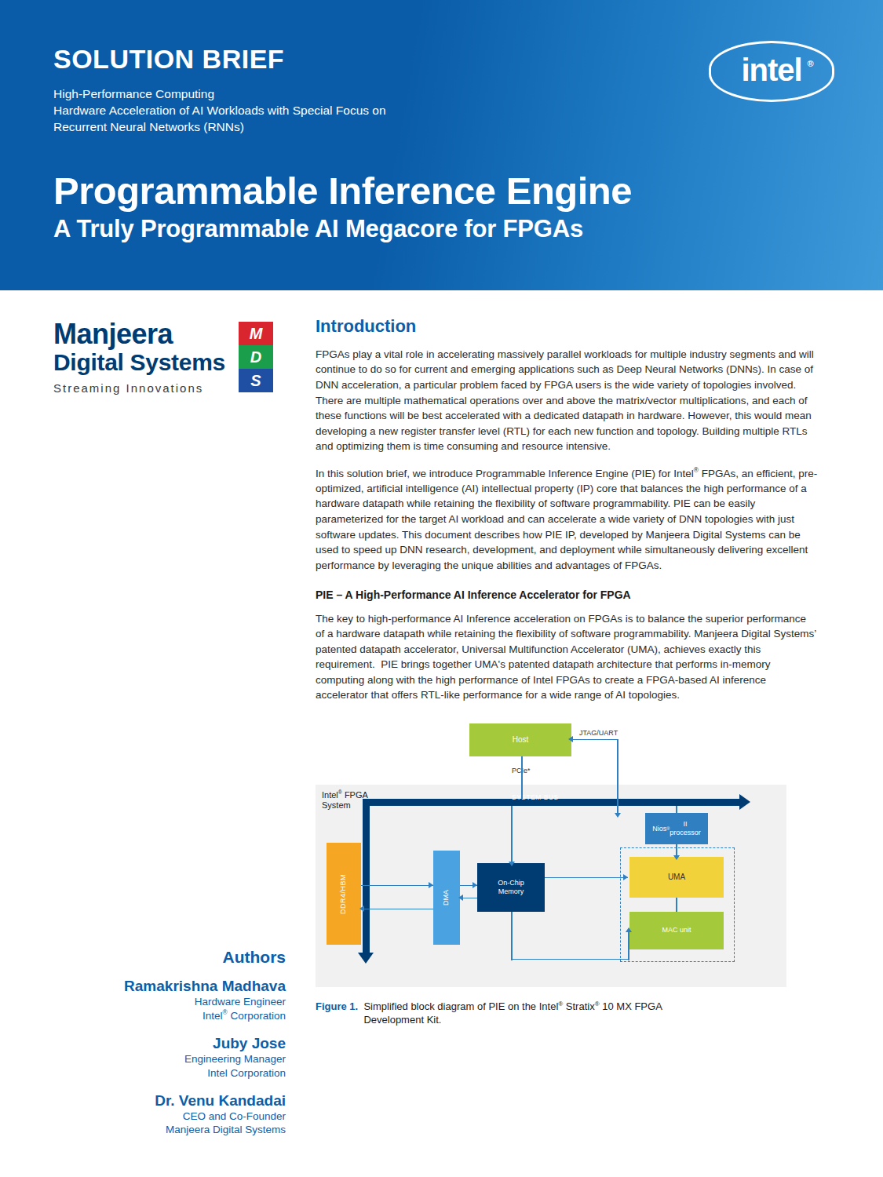Solution Brief
High-Performance Computing
Hardware Acceleration of AI Workloads with Special Focus on
Recurrent Neural Networks (RNNs)
Programmable Inference Engine
A Truly Programmable AI Megacore for FPGAs
intel®
Manjeera
Digital Systems
Streaming Innovations
M
D
S
Authors
Ramakrishna Madhava
Hardware Engineer
Intel® Corporation
Juby Jose
Engineering Manager
Intel Corporation
Dr. Venu Kandadai
CEO and Co-Founder
Manjeera Digital Systems
Introduction
FPGAs play a vital role in accelerating massively parallel workloads for multiple industry segments and will continue to do so for current and emerging applications such as Deep Neural Networks (DNNs). In case of DNN acceleration, a particular problem faced by FPGA users is the wide variety of topologies involved. There are multiple mathematical operations over and above the matrix/vector multiplications, and each of these functions will be best accelerated with a dedicated datapath in hardware. However, this would mean developing a new register transfer level (RTL) for each new function and topology. Building multiple RTLs and optimizing them is time consuming and resource intensive.
In this solution brief, we introduce Programmable Inference Engine (PIE) for Intel® FPGAs, an efficient, pre-optimized, artificial intelligence (AI) intellectual property (IP) core that balances the high performance of a hardware datapath while retaining the flexibility of software programmability. PIE can be easily parameterized for the target AI workload and can accelerate a wide variety of DNN topologies with just software updates. This document describes how PIE IP, developed by Manjeera Digital Systems can be used to speed up DNN research, development, and deployment while simultaneously delivering excellent performance by leveraging the unique abilities and advantages of FPGAs.
PIE – A High-Performance AI Inference Accelerator for FPGA
The key to high-performance AI Inference acceleration on FPGAs is to balance the superior performance of a hardware datapath while retaining the flexibility of software programmability. Manjeera Digital Systems’ patented datapath accelerator, Universal Multifunction Accelerator (UMA), achieves exactly this requirement. PIE brings together UMA's patented datapath architecture that performs in-memory computing along with the high performance of Intel FPGAs to create a FPGA-based AI inference accelerator that offers RTL-like performance for a wide range of AI topologies.
Intel® FPGA
System
Host
JTAG/UART
PCIe*
SYSTEM BUS
DDR4/HBM
DMA
On-Chip
Memory
Nios® II
processor
UMA
MAC unit
Figure 1. Simplified block diagram of PIE on the Intel® Stratix® 10 MX FPGA
Development Kit.